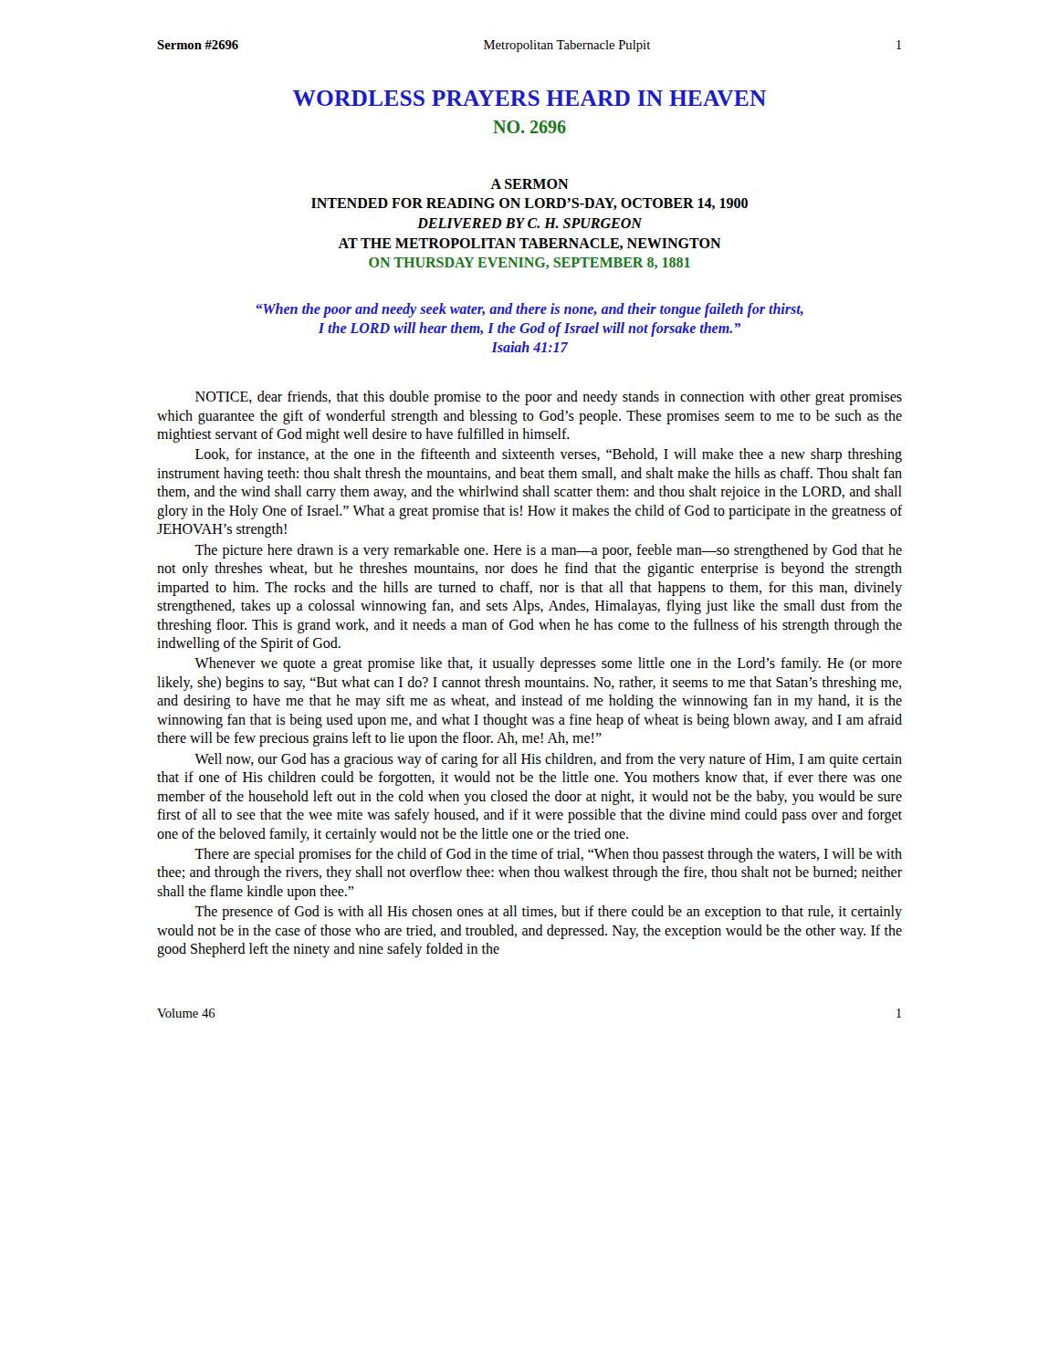Sermon #2696
Metropolitan Tabernacle Pulpit
1
WORDLESS PRAYERS HEARD IN HEAVEN
NO. 2696
A SERMON
INTENDED FOR READING ON LORD’S-DAY, OCTOBER 14, 1900
DELIVERED BY C. H. SPURGEON
AT THE METROPOLITAN TABERNACLE, NEWINGTON
ON THURSDAY EVENING, SEPTEMBER 8, 1881
“When the poor and needy seek water, and there is none, and their tongue faileth for thirst,
I the LORD will hear them, I the God of Israel will not forsake them.” Isaiah 41:17
NOTICE, dear friends, that this double promise to the poor and needy stands in connection with other great promises which guarantee the gift of wonderful strength and blessing to God’s people. These promises seem to me to be such as the mightiest servant of God might well desire to have fulfilled in himself.
Look, for instance, at the one in the fifteenth and sixteenth verses, “Behold, I will make thee a new sharp threshing instrument having teeth: thou shalt thresh the mountains, and beat them small, and shalt make the hills as chaff. Thou shalt fan them, and the wind shall carry them away, and the whirlwind shall scatter them: and thou shalt rejoice in the LORD, and shall glory in the Holy One of Israel.” What a great promise that is! How it makes the child of God to participate in the greatness of JEHOVAH’s strength!
The picture here drawn is a very remarkable one. Here is a man—a poor, feeble man—so strengthened by God that he not only threshes wheat, but he threshes mountains, nor does he find that the gigantic enterprise is beyond the strength imparted to him. The rocks and the hills are turned to chaff, nor is that all that happens to them, for this man, divinely strengthened, takes up a colossal winnowing fan, and sets Alps, Andes, Himalayas, flying just like the small dust from the threshing floor. This is grand work, and it needs a man of God when he has come to the fullness of his strength through the indwelling of the Spirit of God.
Whenever we quote a great promise like that, it usually depresses some little one in the Lord’s family. He (or more likely, she) begins to say, “But what can I do? I cannot thresh mountains. No, rather, it seems to me that Satan’s threshing me, and desiring to have me that he may sift me as wheat, and instead of me holding the winnowing fan in my hand, it is the winnowing fan that is being used upon me, and what I thought was a fine heap of wheat is being blown away, and I am afraid there will be few precious grains left to lie upon the floor. Ah, me! Ah, me!”
Well now, our God has a gracious way of caring for all His children, and from the very nature of Him, I am quite certain that if one of His children could be forgotten, it would not be the little one. You mothers know that, if ever there was one member of the household left out in the cold when you closed the door at night, it would not be the baby, you would be sure first of all to see that the wee mite was safely housed, and if it were possible that the divine mind could pass over and forget one of the beloved family, it certainly would not be the little one or the tried one.
There are special promises for the child of God in the time of trial, “When thou passest through the waters, I will be with thee; and through the rivers, they shall not overflow thee: when thou walkest through the fire, thou shalt not be burned; neither shall the flame kindle upon thee.”
The presence of God is with all His chosen ones at all times, but if there could be an exception to that rule, it certainly would not be in the case of those who are tried, and troubled, and depressed. Nay, the exception would be the other way. If the good Shepherd left the ninety and nine safely folded in the
Volume 46
1